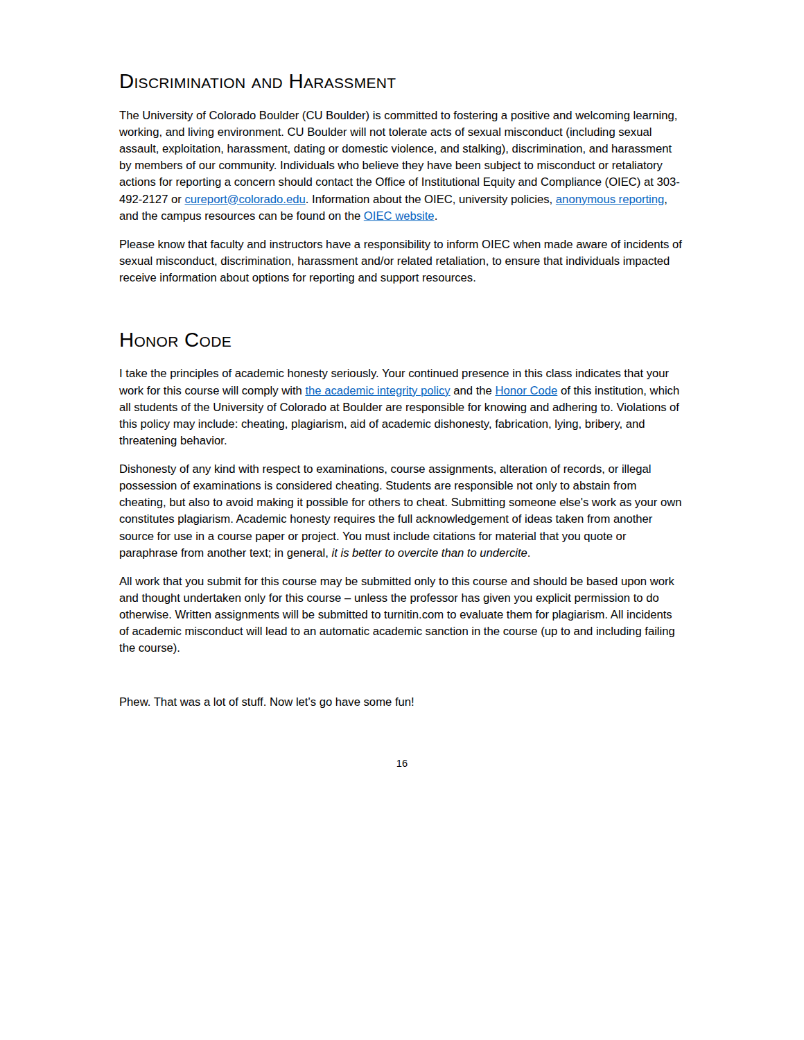Discrimination and Harassment
The University of Colorado Boulder (CU Boulder) is committed to fostering a positive and welcoming learning, working, and living environment. CU Boulder will not tolerate acts of sexual misconduct (including sexual assault, exploitation, harassment, dating or domestic violence, and stalking), discrimination, and harassment by members of our community. Individuals who believe they have been subject to misconduct or retaliatory actions for reporting a concern should contact the Office of Institutional Equity and Compliance (OIEC) at 303-492-2127 or cureport@colorado.edu. Information about the OIEC, university policies, anonymous reporting, and the campus resources can be found on the OIEC website.
Please know that faculty and instructors have a responsibility to inform OIEC when made aware of incidents of sexual misconduct, discrimination, harassment and/or related retaliation, to ensure that individuals impacted receive information about options for reporting and support resources.
Honor Code
I take the principles of academic honesty seriously. Your continued presence in this class indicates that your work for this course will comply with the academic integrity policy and the Honor Code of this institution, which all students of the University of Colorado at Boulder are responsible for knowing and adhering to. Violations of this policy may include: cheating, plagiarism, aid of academic dishonesty, fabrication, lying, bribery, and threatening behavior.
Dishonesty of any kind with respect to examinations, course assignments, alteration of records, or illegal possession of examinations is considered cheating. Students are responsible not only to abstain from cheating, but also to avoid making it possible for others to cheat. Submitting someone else's work as your own constitutes plagiarism. Academic honesty requires the full acknowledgement of ideas taken from another source for use in a course paper or project. You must include citations for material that you quote or paraphrase from another text; in general, it is better to overcite than to undercite.
All work that you submit for this course may be submitted only to this course and should be based upon work and thought undertaken only for this course – unless the professor has given you explicit permission to do otherwise. Written assignments will be submitted to turnitin.com to evaluate them for plagiarism. All incidents of academic misconduct will lead to an automatic academic sanction in the course (up to and including failing the course).
Phew. That was a lot of stuff. Now let's go have some fun!
16